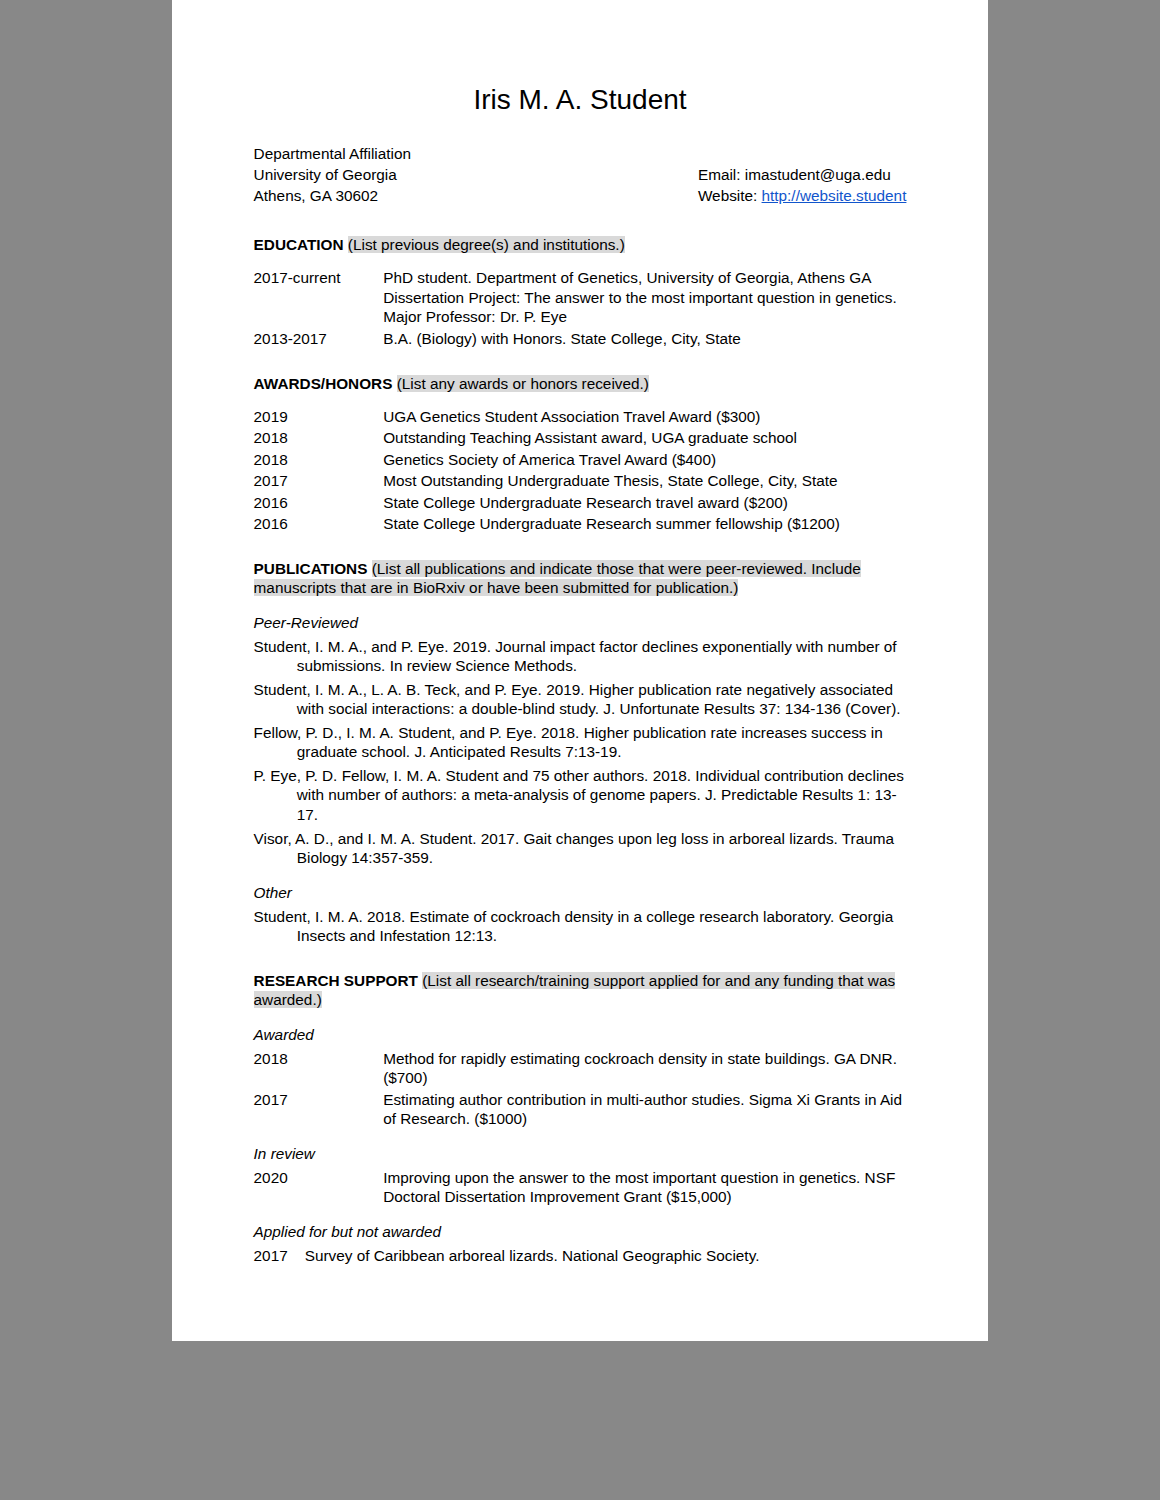Iris M. A. Student
Departmental Affiliation
University of Georgia
Athens, GA 30602
Email: imastudent@uga.edu
Website: http://website.student
EDUCATION
(List previous degree(s) and institutions.)
2017-current
PhD student. Department of Genetics, University of Georgia, Athens GA
Dissertation Project: The answer to the most important question in genetics.
Major Professor: Dr. P. Eye
2013-2017
B.A. (Biology) with Honors. State College, City, State
AWARDS/HONORS
(List any awards or honors received.)
2019
UGA Genetics Student Association Travel Award ($300)
2018
Outstanding Teaching Assistant award, UGA graduate school
2018
Genetics Society of America Travel Award ($400)
2017
Most Outstanding Undergraduate Thesis, State College, City, State
2016
State College Undergraduate Research travel award ($200)
2016
State College Undergraduate Research summer fellowship ($1200)
PUBLICATIONS
(List all publications and indicate those that were peer-reviewed. Include manuscripts that are in BioRxiv or have been submitted for publication.)
Peer-Reviewed
Student, I. M. A., and P. Eye. 2019. Journal impact factor declines exponentially with number of submissions. In review Science Methods.
Student, I. M. A., L. A. B. Teck, and P. Eye. 2019. Higher publication rate negatively associated with social interactions: a double-blind study. J. Unfortunate Results 37: 134-136 (Cover).
Fellow, P. D., I. M. A. Student, and P. Eye. 2018. Higher publication rate increases success in graduate school. J. Anticipated Results 7:13-19.
P. Eye, P. D. Fellow, I. M. A. Student and 75 other authors. 2018. Individual contribution declines with number of authors: a meta-analysis of genome papers. J. Predictable Results 1: 13-17.
Visor, A. D., and I. M. A. Student. 2017. Gait changes upon leg loss in arboreal lizards. Trauma Biology 14:357-359.
Other
Student, I. M. A. 2018. Estimate of cockroach density in a college research laboratory. Georgia Insects and Infestation 12:13.
RESEARCH SUPPORT
(List all research/training support applied for and any funding that was awarded.)
Awarded
2018
Method for rapidly estimating cockroach density in state buildings. GA DNR. ($700)
2017
Estimating author contribution in multi-author studies. Sigma Xi Grants in Aid of Research. ($1000)
In review
2020
Improving upon the answer to the most important question in genetics. NSF Doctoral Dissertation Improvement Grant ($15,000)
Applied for but not awarded
2017 Survey of Caribbean arboreal lizards. National Geographic Society.